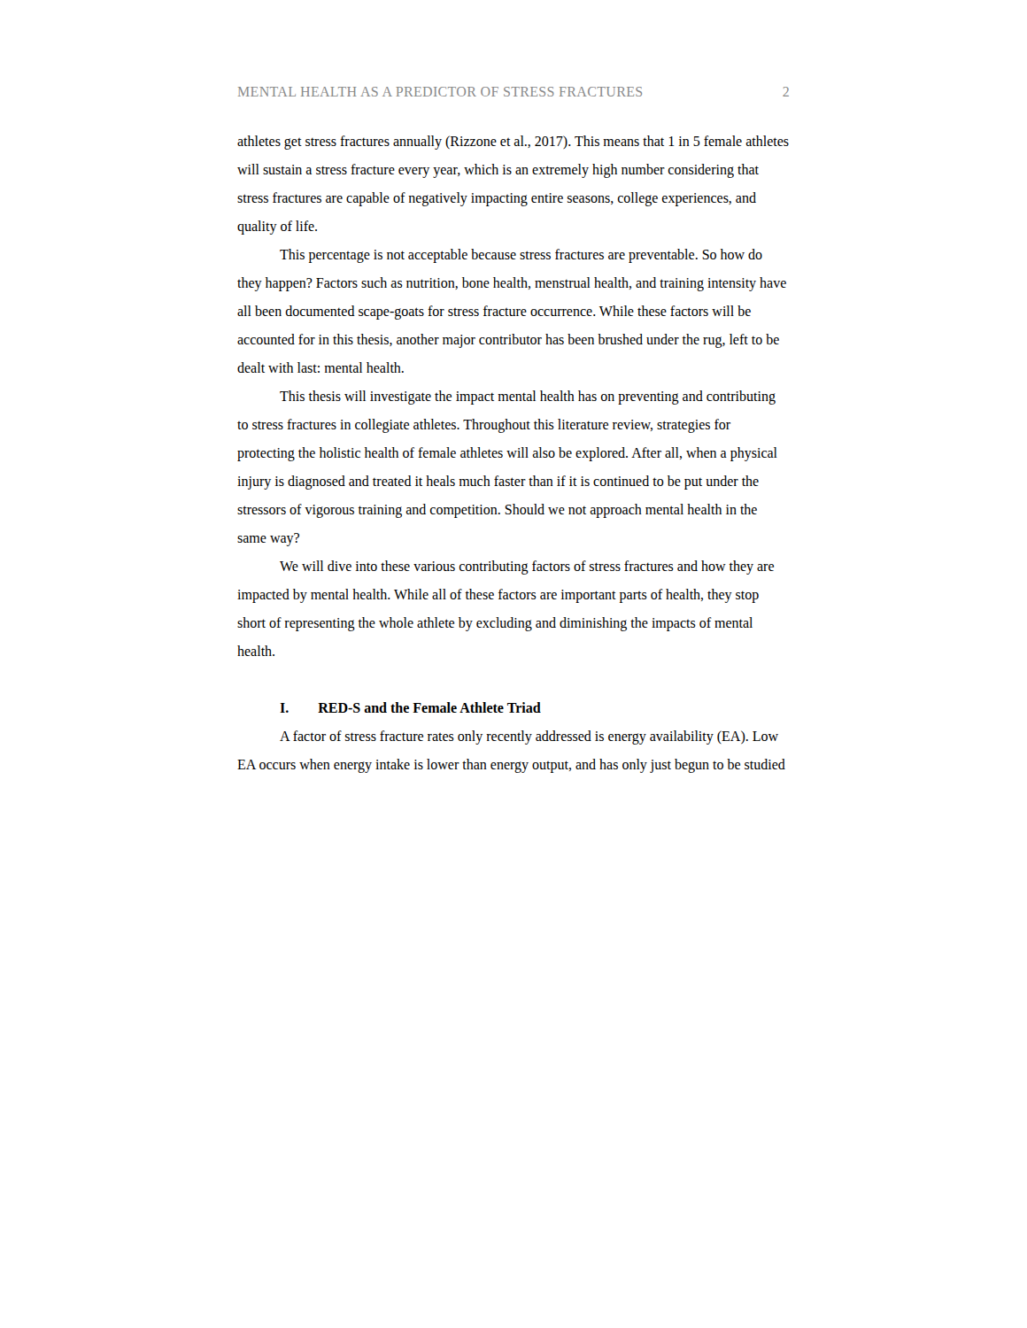Mental Health as a Predictor of Stress Fractures 2
athletes get stress fractures annually (Rizzone et al., 2017). This means that 1 in 5 female athletes will sustain a stress fracture every year, which is an extremely high number considering that stress fractures are capable of negatively impacting entire seasons, college experiences, and quality of life.
This percentage is not acceptable because stress fractures are preventable. So how do they happen? Factors such as nutrition, bone health, menstrual health, and training intensity have all been documented scape-goats for stress fracture occurrence. While these factors will be accounted for in this thesis, another major contributor has been brushed under the rug, left to be dealt with last: mental health.
This thesis will investigate the impact mental health has on preventing and contributing to stress fractures in collegiate athletes. Throughout this literature review, strategies for protecting the holistic health of female athletes will also be explored. After all, when a physical injury is diagnosed and treated it heals much faster than if it is continued to be put under the stressors of vigorous training and competition. Should we not approach mental health in the same way?
We will dive into these various contributing factors of stress fractures and how they are impacted by mental health. While all of these factors are important parts of health, they stop short of representing the whole athlete by excluding and diminishing the impacts of mental health.
I. RED-S and the Female Athlete Triad
A factor of stress fracture rates only recently addressed is energy availability (EA). Low EA occurs when energy intake is lower than energy output, and has only just begun to be studied